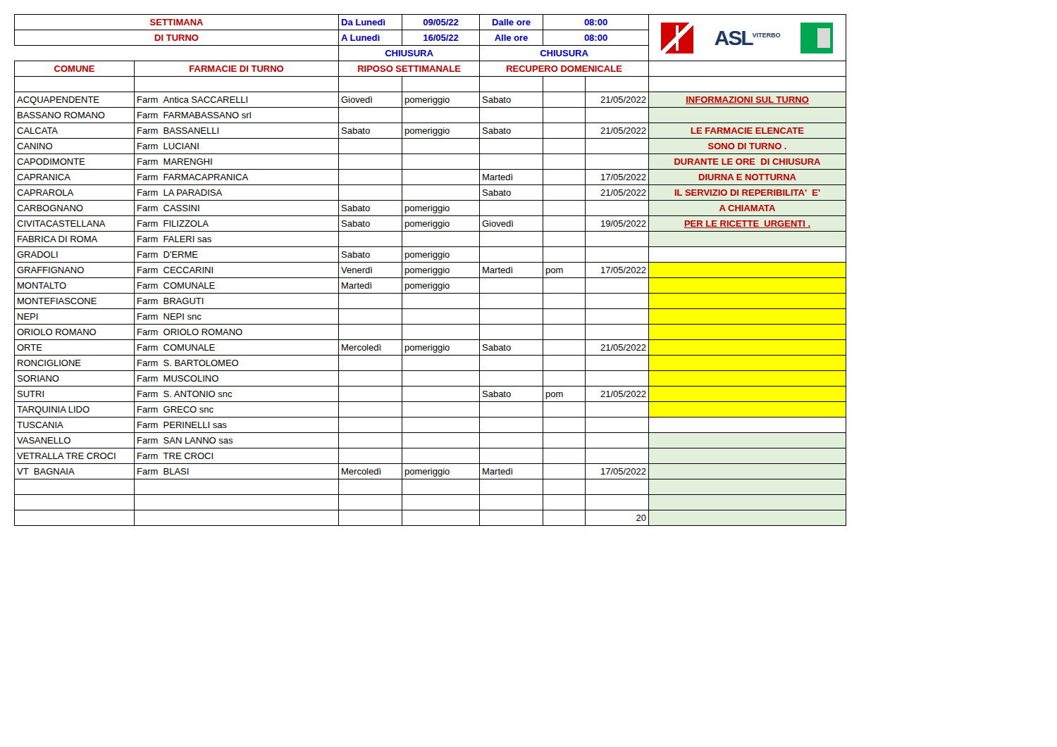| SETTIMANA | Da Lunedì | 09/05/22 | Dalle ore | 08:00 | ASL VITERBO |
| DI TURNO | A Lunedì | 16/05/22 | Alle ore | 08:00 |
| | | CHIUSURA | CHIUSURA |
| COMUNE | FARMACIE DI TURNO | RIPOSO SETTIMANALE | RECUPERO DOMENICALE | |
| ACQUAPENDENTE | Farm Antica SACCARELLI | Giovedì | pomeriggio | Sabato | | 21/05/2022 | INFORMAZIONI SUL TURNO |
| BASSANO ROMANO | Farm FARMABASSANO srl | | | | | | |
| CALCATA | Farm BASSANELLI | Sabato | pomeriggio | Sabato | | 21/05/2022 | LE FARMACIE ELENCATE |
| CANINO | Farm LUCIANI | | | | | | SONO DI TURNO . |
| CAPODIMONTE | Farm MARENGHI | | | | | | DURANTE LE ORE DI CHIUSURA |
| CAPRANICA | Farm FARMACAPRANICA | | | Martedì | | 17/05/2022 | DIURNA E NOTTURNA |
| CAPRAROLA | Farm LA PARADISA | | | Sabato | | 21/05/2022 | IL SERVIZIO DI REPERIBILITA' E' |
| CARBOGNANO | Farm CASSINI | Sabato | pomeriggio | | | | A CHIAMATA |
| CIVITACASTELLANA | Farm FILIZZOLA | Sabato | pomeriggio | Giovedì | | 19/05/2022 | PER LE RICETTE URGENTI . |
| FABRICA DI ROMA | Farm FALERI sas | | | | | | |
| GRADOLI | Farm D'ERME | Sabato | pomeriggio | | | | |
| GRAFFIGNANO | Farm CECCARINI | Venerdì | pomeriggio | Martedì | pom | 17/05/2022 | |
| MONTALTO | Farm COMUNALE | Martedì | pomeriggio | | | | |
| MONTEFIASCONE | Farm BRAGUTI | | | | | | |
| NEPI | Farm NEPI snc | | | | | | |
| ORIOLO ROMANO | Farm ORIOLO ROMANO | | | | | | |
| ORTE | Farm COMUNALE | Mercoledì | pomeriggio | Sabato | | 21/05/2022 | |
| RONCIGLIONE | Farm S. BARTOLOMEO | | | | | | |
| SORIANO | Farm MUSCOLINO | | | | | | |
| SUTRI | Farm S. ANTONIO snc | | | Sabato | pom | 21/05/2022 | |
| TARQUINIA LIDO | Farm GRECO snc | | | | | | |
| TUSCANIA | Farm PERINELLI sas | | | | | | |
| VASANELLO | Farm SAN LANNO sas | | | | | | |
| VETRALLA TRE CROCI | Farm TRE CROCI | | | | | | |
| VT BAGNAIA | Farm BLASI | Mercoledì | pomeriggio | Martedì | | 17/05/2022 | |
| | | | | | | 20 | |